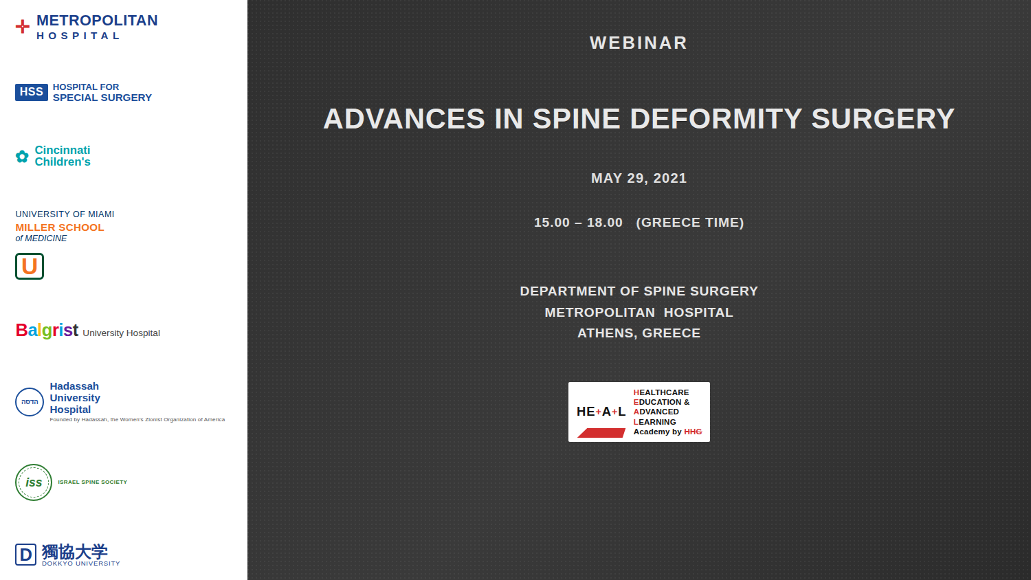✛ METROPOLITAN HOSPITAL
HSS HOSPITAL FOR SPECIAL SURGERY
✿ Cincinnati Children's
UNIVERSITY OF MIAMI
MILLER SCHOOL
of MEDICINE U
Balgrist University Hospital
הדסה Hadassah University Hospital Founded by Hadassah, the Women's Zionist Organization of America
iss ISRAEL SPINE SOCIETY
D 獨協大学 DOKKYO UNIVERSITY
WEBINAR
ADVANCES IN SPINE DEFORMITY SURGERY
MAY 29, 2021
15.00 – 18.00 (GREECE TIME)
DEPARTMENT OF SPINE SURGERY METROPOLITAN HOSPITAL ATHENS, GREECE
HE+A+L HEALTHCARE
EDUCATION &
ADVANCED
LEARNING
Academy by HHG